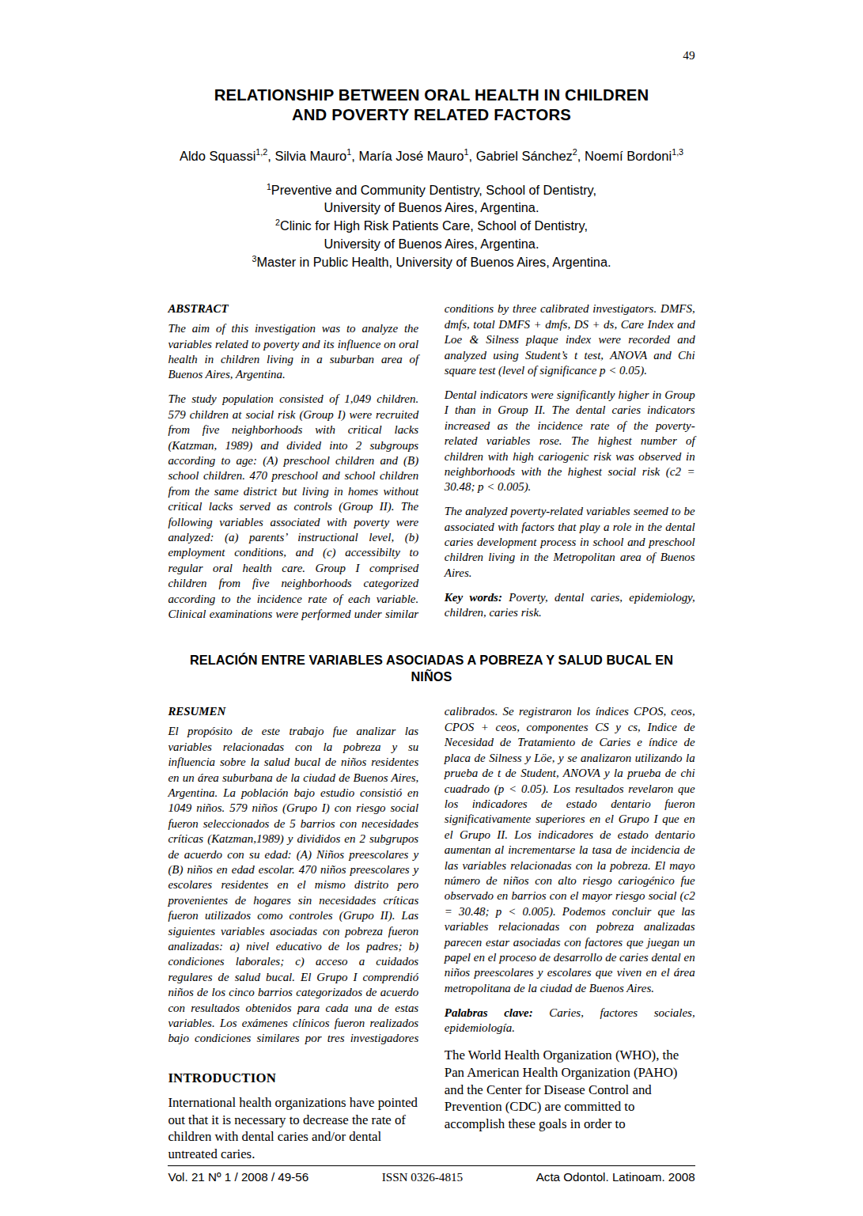49
Relationship between oral health in children
and poverty related factors
Aldo Squassi1,2, Silvia Mauro1, María José Mauro1, Gabriel Sánchez2, Noemí Bordoni1,3
1Preventive and Community Dentistry, School of Dentistry,
University of Buenos Aires, Argentina.
2Clinic for High Risk Patients Care, School of Dentistry,
University of Buenos Aires, Argentina.
3Master in Public Health, University of Buenos Aires, Argentina.
ABSTRACT
The aim of this investigation was to analyze the variables related to poverty and its influence on oral health in children living in a suburban area of Buenos Aires, Argentina.
The study population consisted of 1,049 children. 579 children at social risk (Group I) were recruited from five neighborhoods with critical lacks (Katzman, 1989) and divided into 2 subgroups according to age: (A) preschool children and (B) school children. 470 preschool and school children from the same district but living in homes without critical lacks served as controls (Group II). The following variables associated with poverty were analyzed: (a) parents’ instructional level, (b) employment conditions, and (c) accessibilty to regular oral health care. Group I comprised children from five neighborhoods categorized according to the incidence rate of each variable. Clinical examinations were performed under similar conditions by three calibrated investigators. DMFS, dmfs, total DMFS + dmfs, DS + ds, Care Index and Loe & Silness plaque index were recorded and analyzed using Student’s t test, ANOVA and Chi square test (level of significance p < 0.05).
Dental indicators were significantly higher in Group I than in Group II. The dental caries indicators increased as the incidence rate of the poverty-related variables rose. The highest number of children with high cariogenic risk was observed in neighborhoods with the highest social risk (c2 = 30.48; p < 0.005).
The analyzed poverty-related variables seemed to be associated with factors that play a role in the dental caries development process in school and preschool children living in the Metropolitan area of Buenos Aires.
Key words: Poverty, dental caries, epidemiology, children, caries risk.
Relación entre variables asociadas a pobreza y salud bucal en niños
RESUMEN
El propósito de este trabajo fue analizar las variables relacionadas con la pobreza y su influencia sobre la salud bucal de niños residentes en un área suburbana de la ciudad de Buenos Aires, Argentina. La población bajo estudio consistió en 1049 niños. 579 niños (Grupo I) con riesgo social fueron seleccionados de 5 barrios con necesidades críticas (Katzman,1989) y divididos en 2 subgrupos de acuerdo con su edad: (A) Niños preescolares y (B) niños en edad escolar. 470 niños preescolares y escolares residentes en el mismo distrito pero provenientes de hogares sin necesidades críticas fueron utilizados como controles (Grupo II). Las siguientes variables asociadas con pobreza fueron analizadas: a) nivel educativo de los padres; b) condiciones laborales; c) acceso a cuidados regulares de salud bucal. El Grupo I comprendió niños de los cinco barrios categorizados de acuerdo con resultados obtenidos para cada una de estas variables. Los exámenes clínicos fueron realizados bajo condiciones similares por tres investigadores calibrados. Se registraron los índices CPOS, ceos, CPOS + ceos, componentes CS y cs, Indice de Necesidad de Tratamiento de Caries e índice de placa de Silness y Löe, y se analizaron utilizando la prueba de t de Student, ANOVA y la prueba de chi cuadrado (p < 0.05). Los resultados revelaron que los indicadores de estado dentario fueron significativamente superiores en el Grupo I que en el Grupo II. Los indicadores de estado dentario aumentan al incrementarse la tasa de incidencia de las variables relacionadas con la pobreza. El mayo número de niños con alto riesgo cariogénico fue observado en barrios con el mayor riesgo social (c2 = 30.48; p < 0.005). Podemos concluir que las variables relacionadas con pobreza analizadas parecen estar asociadas con factores que juegan un papel en el proceso de desarrollo de caries dental en niños preescolares y escolares que viven en el área metropolitana de la ciudad de Buenos Aires.
Palabras clave: Caries, factores sociales, epidemiología.
INTRODUCTION
International health organizations have pointed out that it is necessary to decrease the rate of children with dental caries and/or dental untreated caries.
The World Health Organization (WHO), the Pan American Health Organization (PAHO) and the Center for Disease Control and Prevention (CDC) are committed to accomplish these goals in order to
Vol. 21 Nº 1 / 2008 / 49-56
ISSN 0326-4815
Acta Odontol. Latinoam. 2008